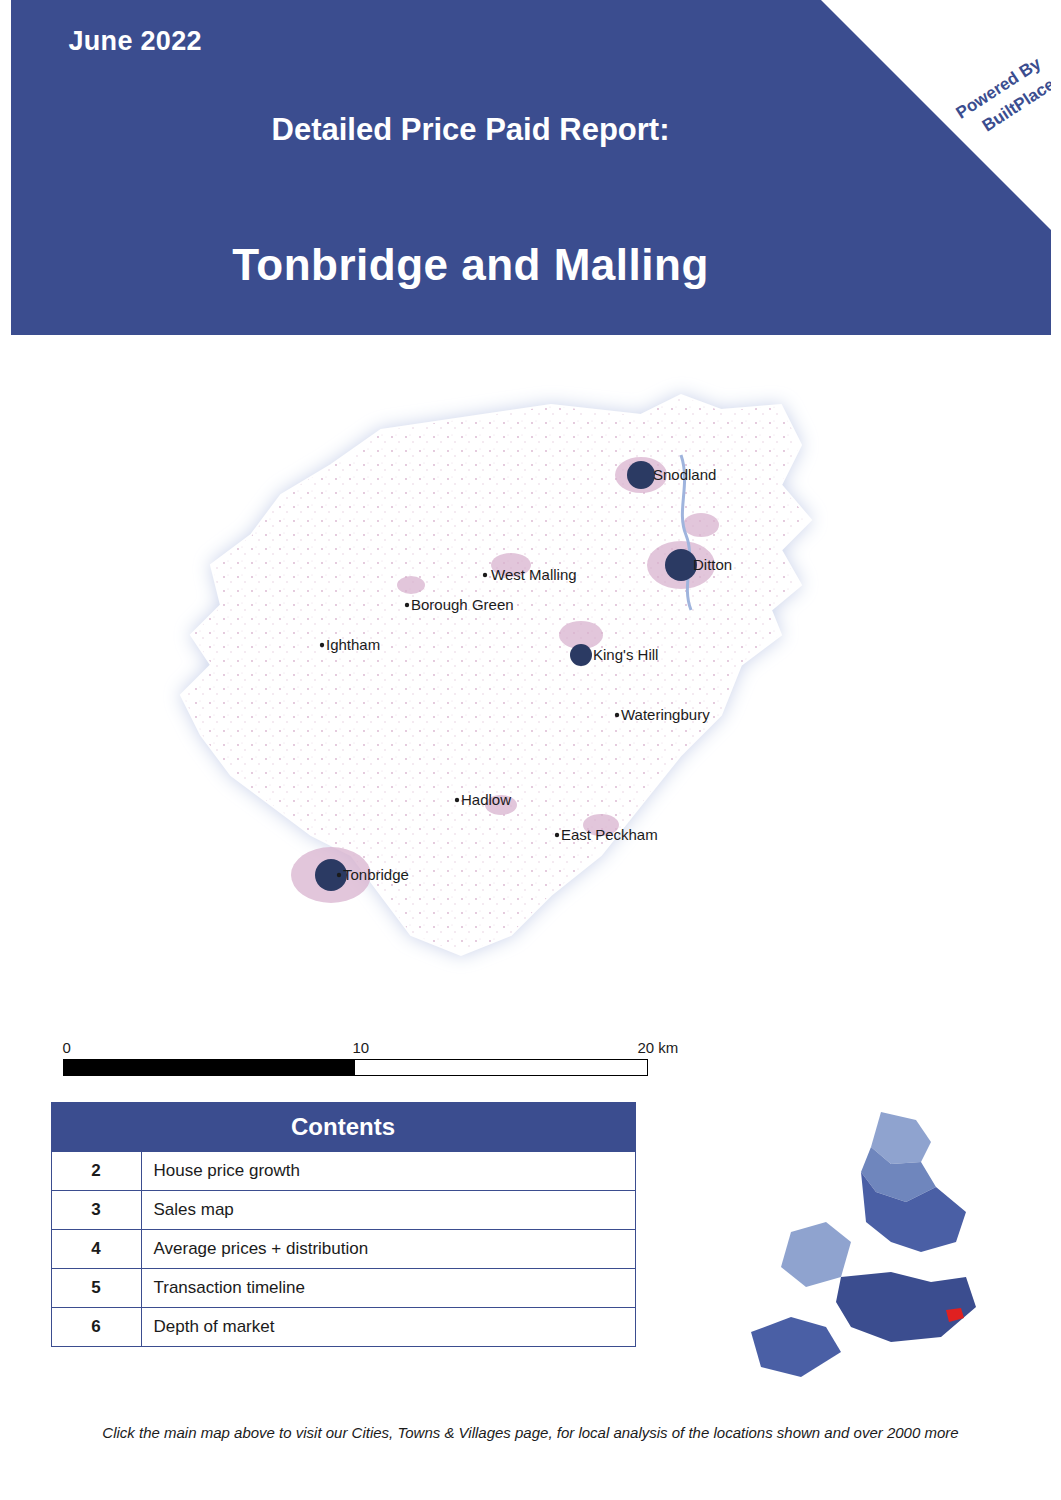June 2022
Detailed Price Paid Report:
Tonbridge and Malling
Powered By
BuiltPlace
Snodland Ditton West Malling Borough Green Ightham King's Hill Wateringbury Hadlow East Peckham Tonbridge
0 10 20 km
Contents
| 2 | House price growth |
| 3 | Sales map |
| 4 | Average prices + distribution |
| 5 | Transaction timeline |
| 6 | Depth of market |
Click the main map above to visit our Cities, Towns & Villages page, for local analysis of the locations shown and over 2000 more